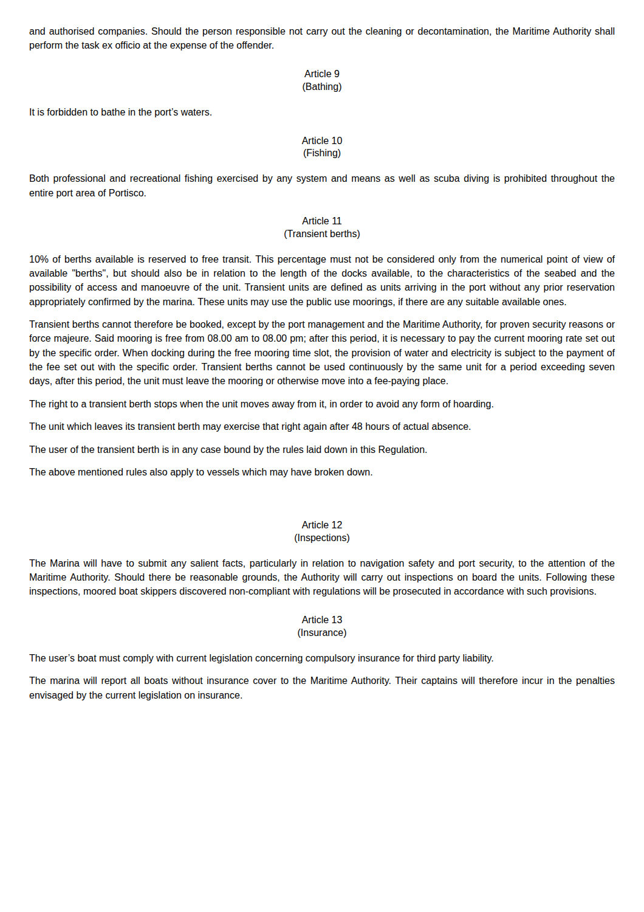and authorised companies. Should the person responsible not carry out the cleaning or decontamination, the Maritime Authority shall perform the task ex officio at the expense of the offender.
Article 9(Bathing)
It is forbidden to bathe in the port’s waters.
Article 10(Fishing)
Both professional and recreational fishing exercised by any system and means as well as scuba diving is prohibited throughout the entire port area of Portisco.
Article 11(Transient berths)
10% of berths available is reserved to free transit. This percentage must not be considered only from the numerical point of view of available "berths", but should also be in relation to the length of the docks available, to the characteristics of the seabed and the possibility of access and manoeuvre of the unit. Transient units are defined as units arriving in the port without any prior reservation appropriately confirmed by the marina. These units may use the public use moorings, if there are any suitable available ones.
Transient berths cannot therefore be booked, except by the port management and the Maritime Authority, for proven security reasons or force majeure. Said mooring is free from 08.00 am to 08.00 pm; after this period, it is necessary to pay the current mooring rate set out by the specific order. When docking during the free mooring time slot, the provision of water and electricity is subject to the payment of the fee set out with the specific order. Transient berths cannot be used continuously by the same unit for a period exceeding seven days, after this period, the unit must leave the mooring or otherwise move into a fee-paying place.
The right to a transient berth stops when the unit moves away from it, in order to avoid any form of hoarding.
The unit which leaves its transient berth may exercise that right again after 48 hours of actual absence.
The user of the transient berth is in any case bound by the rules laid down in this Regulation.
The above mentioned rules also apply to vessels which may have broken down.
Article 12(Inspections)
The Marina will have to submit any salient facts, particularly in relation to navigation safety and port security, to the attention of the Maritime Authority. Should there be reasonable grounds, the Authority will carry out inspections on board the units. Following these inspections, moored boat skippers discovered non-compliant with regulations will be prosecuted in accordance with such provisions.
Article 13(Insurance)
The user’s boat must comply with current legislation concerning compulsory insurance for third party liability.
The marina will report all boats without insurance cover to the Maritime Authority. Their captains will therefore incur in the penalties envisaged by the current legislation on insurance.